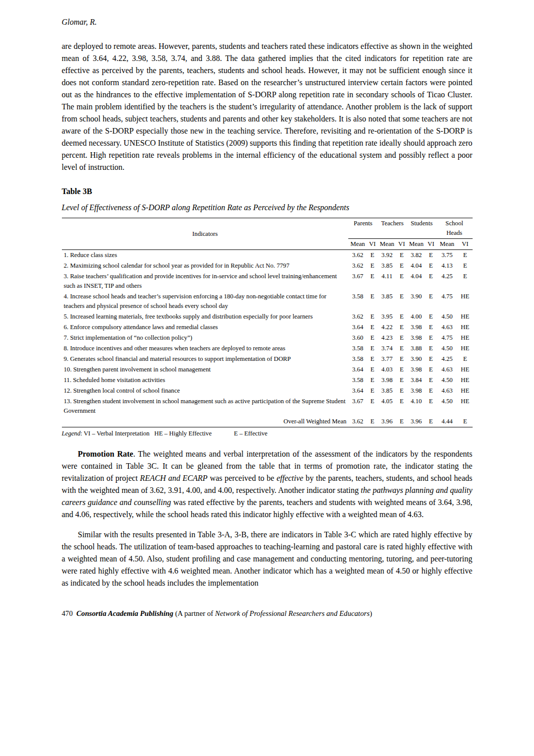Glomar, R.
are deployed to remote areas. However, parents, students and teachers rated these indicators effective as shown in the weighted mean of 3.64, 4.22, 3.98, 3.58, 3.74, and 3.88. The data gathered implies that the cited indicators for repetition rate are effective as perceived by the parents, teachers, students and school heads. However, it may not be sufficient enough since it does not conform standard zero-repetition rate. Based on the researcher’s unstructured interview certain factors were pointed out as the hindrances to the effective implementation of S-DORP along repetition rate in secondary schools of Ticao Cluster. The main problem identified by the teachers is the student’s irregularity of attendance. Another problem is the lack of support from school heads, subject teachers, students and parents and other key stakeholders. It is also noted that some teachers are not aware of the S-DORP especially those new in the teaching service. Therefore, revisiting and re-orientation of the S-DORP is deemed necessary. UNESCO Institute of Statistics (2009) supports this finding that repetition rate ideally should approach zero percent. High repetition rate reveals problems in the internal efficiency of the educational system and possibly reflect a poor level of instruction.
Table 3B
Level of Effectiveness of S-DORP along Repetition Rate as Perceived by the Respondents
| Indicators | Parents | Teachers | Students | School Heads |
| --- | --- | --- | --- | --- |
| Mean | VI | Mean | VI | Mean | VI | Mean | VI |
| 1. Reduce class sizes | 3.62 | E | 3.92 | E | 3.82 | E | 3.75 | E |
| 2. Maximizing school calendar for school year as provided for in Republic Act No. 7797 | 3.62 | E | 3.85 | E | 4.04 | E | 4.13 | E |
| 3. Raise teachers’ qualification and provide incentives for in-service and school level training/enhancement such as INSET, TIP and others | 3.67 | E | 4.11 | E | 4.04 | E | 4.25 | E |
| 4. Increase school heads and teacher’s supervision enforcing a 180-day non-negotiable contact time for teachers and physical presence of school heads every school day | 3.58 | E | 3.85 | E | 3.90 | E | 4.75 | HE |
| 5. Increased learning materials, free textbooks supply and distribution especially for poor learners | 3.62 | E | 3.95 | E | 4.00 | E | 4.50 | HE |
| 6. Enforce compulsory attendance laws and remedial classes | 3.64 | E | 4.22 | E | 3.98 | E | 4.63 | HE |
| 7. Strict implementation of “no collection policy”) | 3.60 | E | 4.23 | E | 3.98 | E | 4.75 | HE |
| 8. Introduce incentives and other measures when teachers are deployed to remote areas | 3.58 | E | 3.74 | E | 3.88 | E | 4.50 | HE |
| 9. Generates school financial and material resources to support implementation of DORP | 3.58 | E | 3.77 | E | 3.90 | E | 4.25 | E |
| 10. Strengthen parent involvement in school management | 3.64 | E | 4.03 | E | 3.98 | E | 4.63 | HE |
| 11. Scheduled home visitation activities | 3.58 | E | 3.98 | E | 3.84 | E | 4.50 | HE |
| 12. Strengthen local control of school finance | 3.64 | E | 3.85 | E | 3.98 | E | 4.63 | HE |
| 13. Strengthen student involvement in school management such as active participation of the Supreme Student Government | 3.67 | E | 4.05 | E | 4.10 | E | 4.50 | HE |
| Over-all Weighted Mean | 3.62 | E | 3.96 | E | 3.96 | E | 4.44 | E |
Legend: VI – Verbal Interpretation HE – Highly Effective E – Effective
Promotion Rate. The weighted means and verbal interpretation of the assessment of the indicators by the respondents were contained in Table 3C. It can be gleaned from the table that in terms of promotion rate, the indicator stating the revitalization of project REACH and ECARP was perceived to be effective by the parents, teachers, students, and school heads with the weighted mean of 3.62, 3.91, 4.00, and 4.00, respectively. Another indicator stating the pathways planning and quality careers guidance and counselling was rated effective by the parents, teachers and students with weighted means of 3.64, 3.98, and 4.06, respectively, while the school heads rated this indicator highly effective with a weighted mean of 4.63.
Similar with the results presented in Table 3-A, 3-B, there are indicators in Table 3-C which are rated highly effective by the school heads. The utilization of team-based approaches to teaching-learning and pastoral care is rated highly effective with a weighted mean of 4.50. Also, student profiling and case management and conducting mentoring, tutoring, and peer-tutoring were rated highly effective with 4.6 weighted mean. Another indicator which has a weighted mean of 4.50 or highly effective as indicated by the school heads includes the implementation
470 Consortia Academia Publishing (A partner of Network of Professional Researchers and Educators)